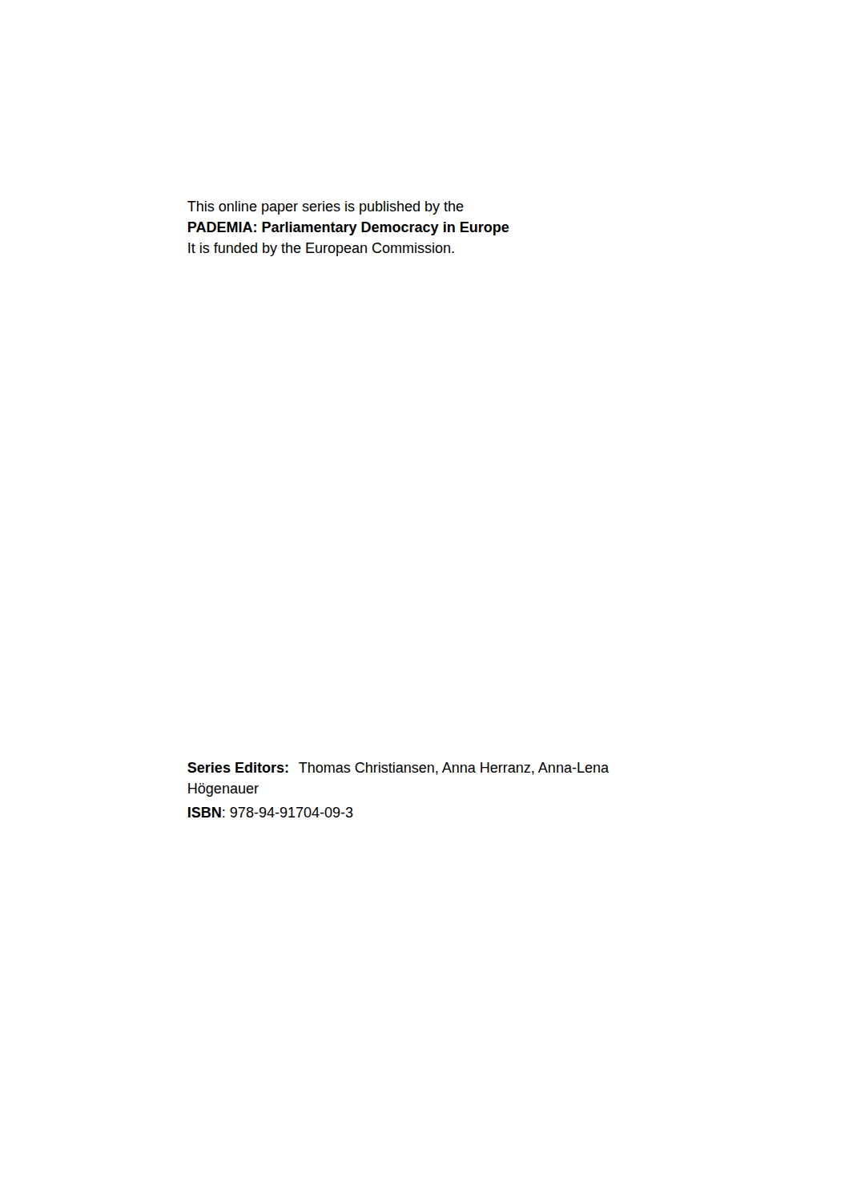This online paper series is published by the
PADEMIA: Parliamentary Democracy in Europe
It is funded by the European Commission.
Series Editors: Thomas Christiansen, Anna Herranz, Anna-Lena Högenauer
ISBN: 978-94-91704-09-3